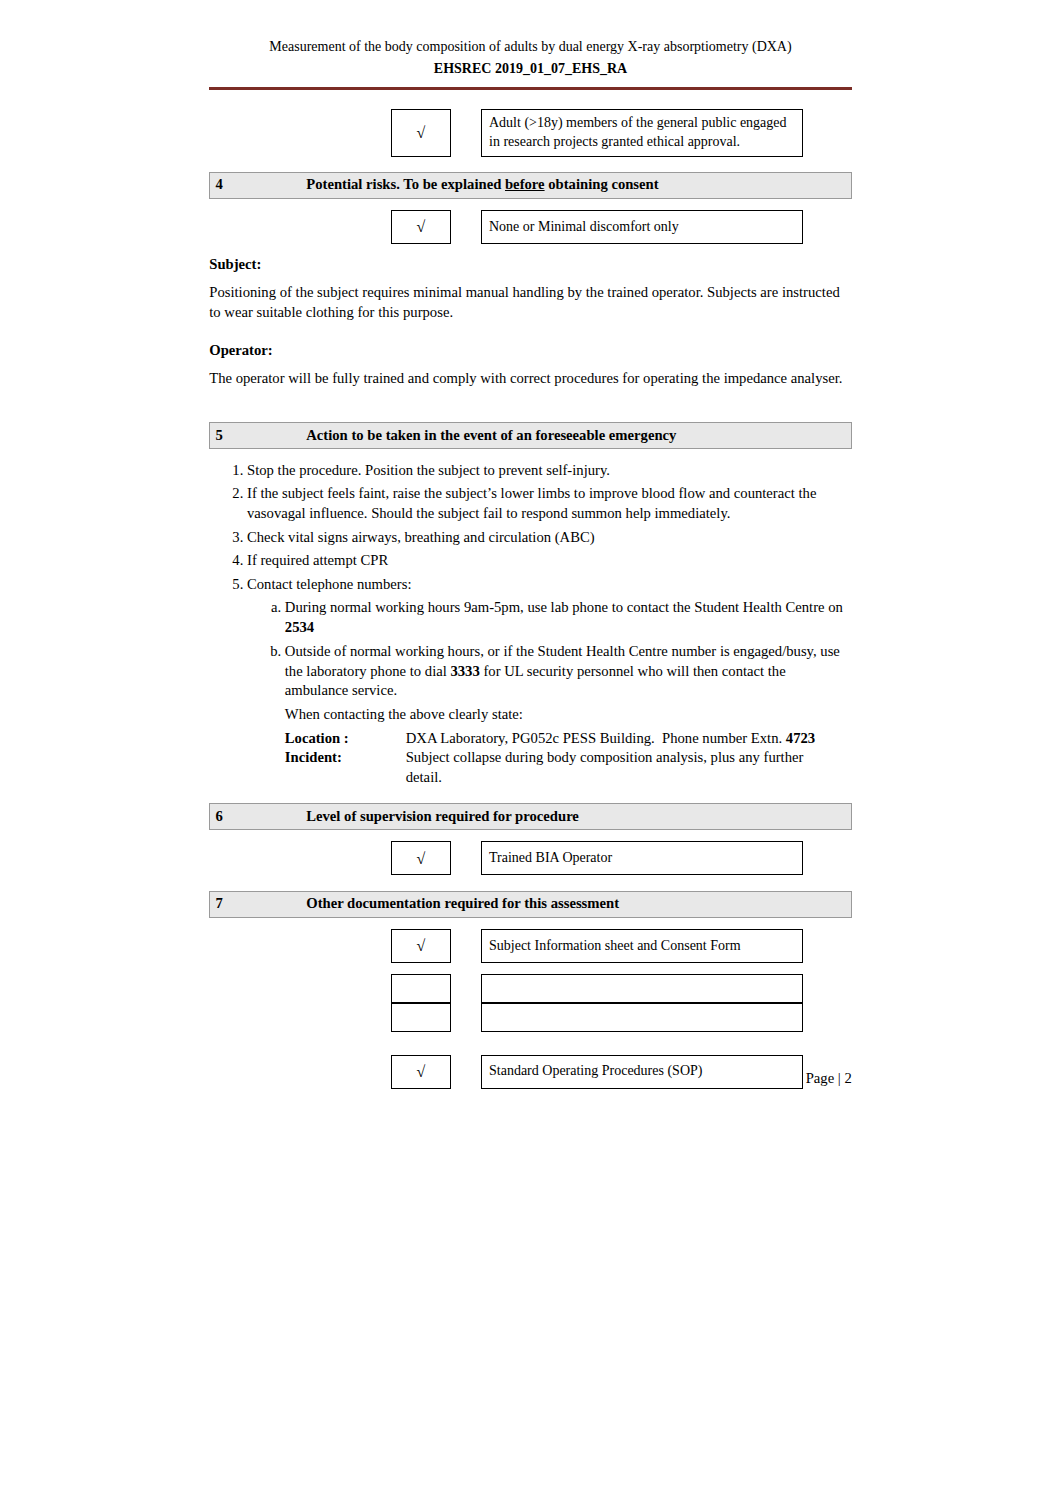Measurement of the body composition of adults by dual energy X-ray absorptiometry (DXA)
EHSREC 2019_01_07_EHS_RA
√
Adult (>18y) members of the general public engaged in research projects granted ethical approval.
4 Potential risks. To be explained before obtaining consent
√
None or Minimal discomfort only
Subject:
Positioning of the subject requires minimal manual handling by the trained operator. Subjects are instructed to wear suitable clothing for this purpose.
Operator:
The operator will be fully trained and comply with correct procedures for operating the impedance analyser.
5 Action to be taken in the event of an foreseeable emergency
Stop the procedure. Position the subject to prevent self-injury.
If the subject feels faint, raise the subject’s lower limbs to improve blood flow and counteract the vasovagal influence. Should the subject fail to respond summon help immediately.
Check vital signs airways, breathing and circulation (ABC)
If required attempt CPR
Contact telephone numbers:
During normal working hours 9am-5pm, use lab phone to contact the Student Health Centre on 2534
Outside of normal working hours, or if the Student Health Centre number is engaged/busy, use the laboratory phone to dial 3333 for UL security personnel who will then contact the ambulance service.
When contacting the above clearly state:
| Location : | DXA Laboratory, PG052c PESS Building. Phone number Extn. 4723 |
| Incident: | Subject collapse during body composition analysis, plus any further detail. |
6 Level of supervision required for procedure
√
Trained BIA Operator
7 Other documentation required for this assessment
√
Subject Information sheet and Consent Form
√
Standard Operating Procedures (SOP)
Page | 2